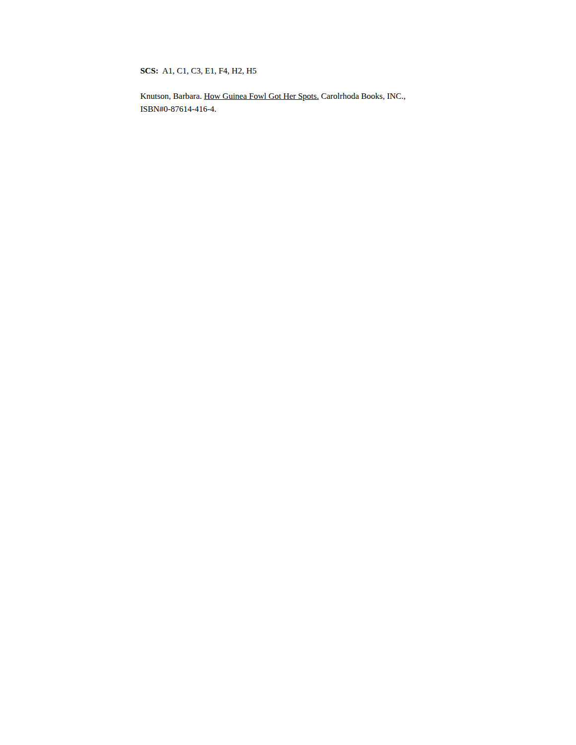SCS: A1, C1, C3, E1, F4, H2, H5
Knutson, Barbara. How Guinea Fowl Got Her Spots. Carolrhoda Books, INC., ISBN#0-87614-416-4.